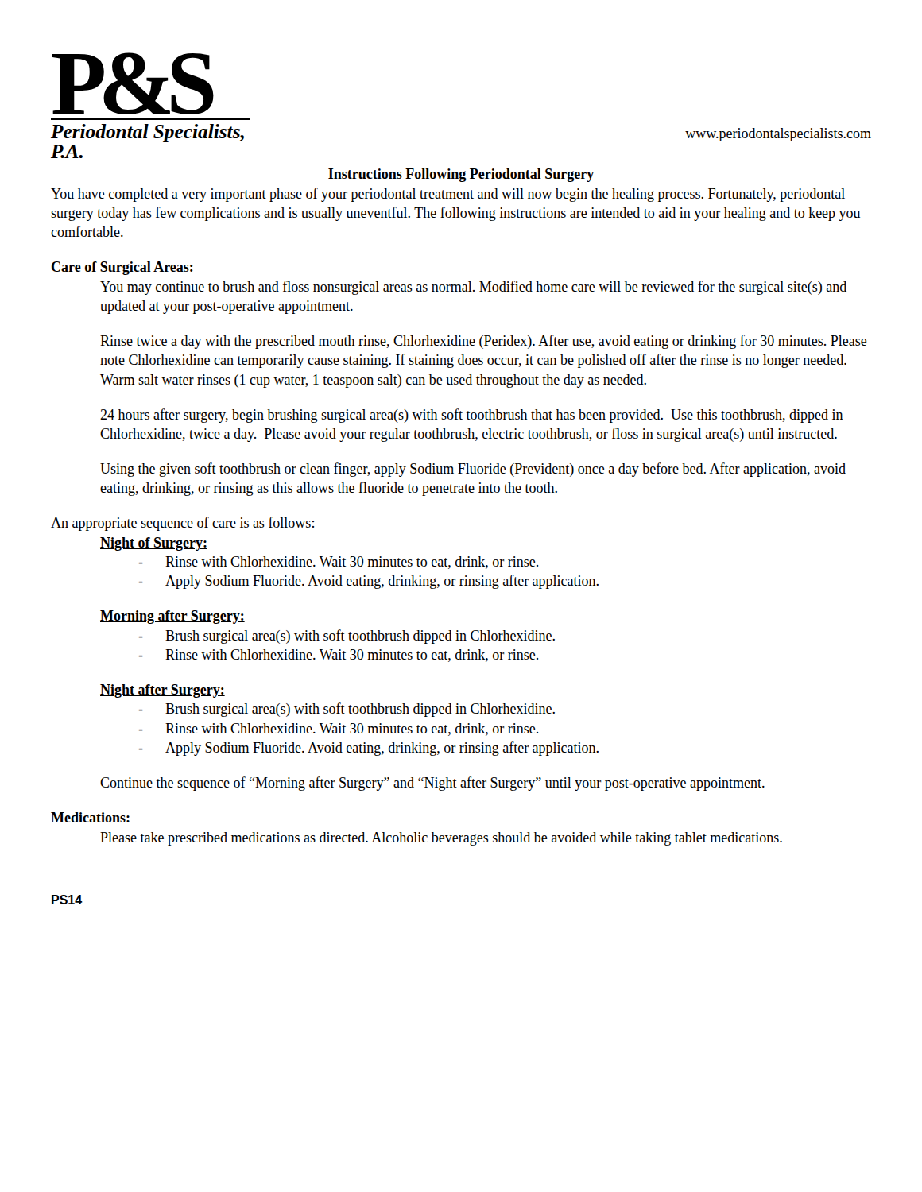P&S Periodontal Specialists, P.A.
www.periodontalspecialists.com
Instructions Following Periodontal Surgery
You have completed a very important phase of your periodontal treatment and will now begin the healing process. Fortunately, periodontal surgery today has few complications and is usually uneventful. The following instructions are intended to aid in your healing and to keep you comfortable.
Care of Surgical Areas:
You may continue to brush and floss nonsurgical areas as normal. Modified home care will be reviewed for the surgical site(s) and updated at your post-operative appointment.
Rinse twice a day with the prescribed mouth rinse, Chlorhexidine (Peridex). After use, avoid eating or drinking for 30 minutes. Please note Chlorhexidine can temporarily cause staining. If staining does occur, it can be polished off after the rinse is no longer needed. Warm salt water rinses (1 cup water, 1 teaspoon salt) can be used throughout the day as needed.
24 hours after surgery, begin brushing surgical area(s) with soft toothbrush that has been provided. Use this toothbrush, dipped in Chlorhexidine, twice a day. Please avoid your regular toothbrush, electric toothbrush, or floss in surgical area(s) until instructed.
Using the given soft toothbrush or clean finger, apply Sodium Fluoride (Prevident) once a day before bed. After application, avoid eating, drinking, or rinsing as this allows the fluoride to penetrate into the tooth.
An appropriate sequence of care is as follows:
Night of Surgery:
Rinse with Chlorhexidine. Wait 30 minutes to eat, drink, or rinse.
Apply Sodium Fluoride. Avoid eating, drinking, or rinsing after application.
Morning after Surgery:
Brush surgical area(s) with soft toothbrush dipped in Chlorhexidine.
Rinse with Chlorhexidine. Wait 30 minutes to eat, drink, or rinse.
Night after Surgery:
Brush surgical area(s) with soft toothbrush dipped in Chlorhexidine.
Rinse with Chlorhexidine. Wait 30 minutes to eat, drink, or rinse.
Apply Sodium Fluoride. Avoid eating, drinking, or rinsing after application.
Continue the sequence of “Morning after Surgery” and “Night after Surgery” until your post-operative appointment.
Medications:
Please take prescribed medications as directed. Alcoholic beverages should be avoided while taking tablet medications.
PS14